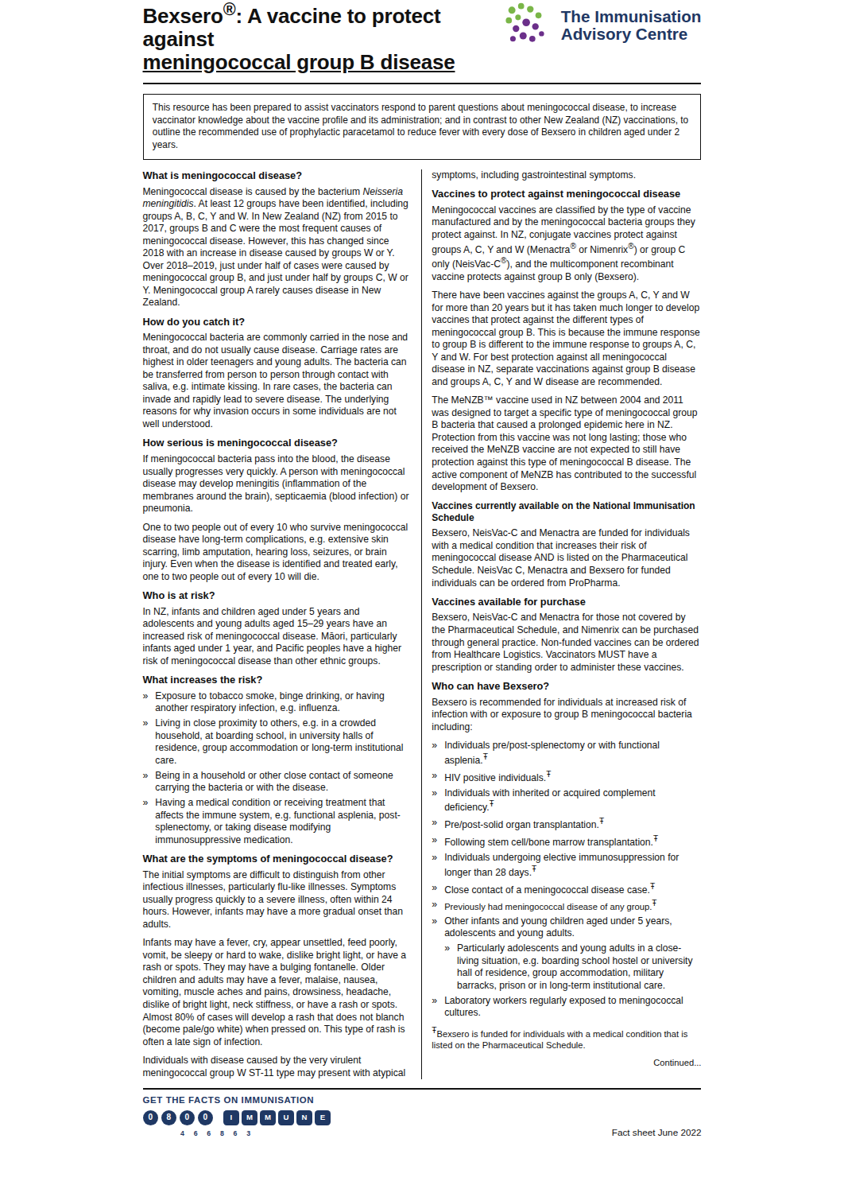Bexsero®: A vaccine to protect against
meningococcal group B disease
The Immunisation
Advisory Centre
This resource has been prepared to assist vaccinators respond to parent questions about meningococcal disease, to increase vaccinator knowledge about the vaccine profile and its administration; and in contrast to other New Zealand (NZ) vaccinations, to outline the recommended use of prophylactic paracetamol to reduce fever with every dose of Bexsero in children aged under 2 years.
What is meningococcal disease?
Meningococcal disease is caused by the bacterium Neisseria meningitidis. At least 12 groups have been identified, including groups A, B, C, Y and W. In New Zealand (NZ) from 2015 to 2017, groups B and C were the most frequent causes of meningococcal disease. However, this has changed since 2018 with an increase in disease caused by groups W or Y. Over 2018–2019, just under half of cases were caused by meningococcal group B, and just under half by groups C, W or Y. Meningococcal group A rarely causes disease in New Zealand.
How do you catch it?
Meningococcal bacteria are commonly carried in the nose and throat, and do not usually cause disease. Carriage rates are highest in older teenagers and young adults. The bacteria can be transferred from person to person through contact with saliva, e.g. intimate kissing. In rare cases, the bacteria can invade and rapidly lead to severe disease. The underlying reasons for why invasion occurs in some individuals are not well understood.
How serious is meningococcal disease?
If meningococcal bacteria pass into the blood, the disease usually progresses very quickly. A person with meningococcal disease may develop meningitis (inflammation of the membranes around the brain), septicaemia (blood infection) or pneumonia.
One to two people out of every 10 who survive meningococcal disease have long-term complications, e.g. extensive skin scarring, limb amputation, hearing loss, seizures, or brain injury. Even when the disease is identified and treated early, one to two people out of every 10 will die.
Who is at risk?
In NZ, infants and children aged under 5 years and adolescents and young adults aged 15–29 years have an increased risk of meningococcal disease. Māori, particularly infants aged under 1 year, and Pacific peoples have a higher risk of meningococcal disease than other ethnic groups.
What increases the risk?
Exposure to tobacco smoke, binge drinking, or having another respiratory infection, e.g. influenza.
Living in close proximity to others, e.g. in a crowded household, at boarding school, in university halls of residence, group accommodation or long-term institutional care.
Being in a household or other close contact of someone carrying the bacteria or with the disease.
Having a medical condition or receiving treatment that affects the immune system, e.g. functional asplenia, post-splenectomy, or taking disease modifying immunosuppressive medication.
What are the symptoms of meningococcal disease?
The initial symptoms are difficult to distinguish from other infectious illnesses, particularly flu-like illnesses. Symptoms usually progress quickly to a severe illness, often within 24 hours. However, infants may have a more gradual onset than adults.
Infants may have a fever, cry, appear unsettled, feed poorly, vomit, be sleepy or hard to wake, dislike bright light, or have a rash or spots. They may have a bulging fontanelle. Older children and adults may have a fever, malaise, nausea, vomiting, muscle aches and pains, drowsiness, headache, dislike of bright light, neck stiffness, or have a rash or spots. Almost 80% of cases will develop a rash that does not blanch (become pale/go white) when pressed on. This type of rash is often a late sign of infection.
Individuals with disease caused by the very virulent meningococcal group W ST-11 type may present with atypical symptoms, including gastrointestinal symptoms.
Vaccines to protect against meningococcal disease
Meningococcal vaccines are classified by the type of vaccine manufactured and by the meningococcal bacteria groups they protect against. In NZ, conjugate vaccines protect against groups A, C, Y and W (Menactra® or Nimenrix®) or group C only (NeisVac-C®), and the multicomponent recombinant vaccine protects against group B only (Bexsero).
There have been vaccines against the groups A, C, Y and W for more than 20 years but it has taken much longer to develop vaccines that protect against the different types of meningococcal group B. This is because the immune response to group B is different to the immune response to groups A, C, Y and W. For best protection against all meningococcal disease in NZ, separate vaccinations against group B disease and groups A, C, Y and W disease are recommended.
The MeNZB™ vaccine used in NZ between 2004 and 2011 was designed to target a specific type of meningococcal group B bacteria that caused a prolonged epidemic here in NZ. Protection from this vaccine was not long lasting; those who received the MeNZB vaccine are not expected to still have protection against this type of meningococcal B disease. The active component of MeNZB has contributed to the successful development of Bexsero.
Vaccines currently available on the National Immunisation Schedule
Bexsero, NeisVac-C and Menactra are funded for individuals with a medical condition that increases their risk of meningococcal disease AND is listed on the Pharmaceutical Schedule. NeisVac C, Menactra and Bexsero for funded individuals can be ordered from ProPharma.
Vaccines available for purchase
Bexsero, NeisVac-C and Menactra for those not covered by the Pharmaceutical Schedule, and Nimenrix can be purchased through general practice. Non-funded vaccines can be ordered from Healthcare Logistics. Vaccinators MUST have a prescription or standing order to administer these vaccines.
Who can have Bexsero?
Bexsero is recommended for individuals at increased risk of infection with or exposure to group B meningococcal bacteria including:
Individuals pre/post-splenectomy or with functional asplenia.Ŧ
HIV positive individuals.Ŧ
Individuals with inherited or acquired complement deficiency.Ŧ
Pre/post-solid organ transplantation.Ŧ
Following stem cell/bone marrow transplantation.Ŧ
Individuals undergoing elective immunosuppression for longer than 28 days.Ŧ
Close contact of a meningococcal disease case.Ŧ
Previously had meningococcal disease of any group.Ŧ
Other infants and young children aged under 5 years, adolescents and young adults.
Particularly adolescents and young adults in a close-living situation, e.g. boarding school hostel or university hall of residence, group accommodation, military barracks, prison or in long-term institutional care.
Laboratory workers regularly exposed to meningococcal cultures.
ŦBexsero is funded for individuals with a medical condition that is listed on the Pharmaceutical Schedule.
Continued...
GET THE FACTS ON IMMUNISATION
0800
IMMUNE
466863
Fact sheet June 2022